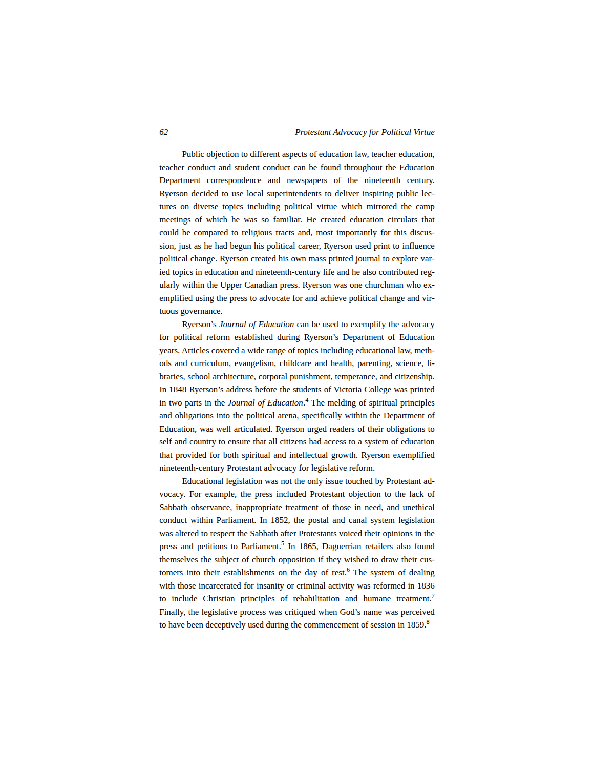62 Protestant Advocacy for Political Virtue
Public objection to different aspects of education law, teacher education, teacher conduct and student conduct can be found throughout the Education Department correspondence and newspapers of the nineteenth century. Ryerson decided to use local superintendents to deliver inspiring public lectures on diverse topics including political virtue which mirrored the camp meetings of which he was so familiar. He created education circulars that could be compared to religious tracts and, most importantly for this discussion, just as he had begun his political career, Ryerson used print to influence political change. Ryerson created his own mass printed journal to explore varied topics in education and nineteenth-century life and he also contributed regularly within the Upper Canadian press. Ryerson was one churchman who exemplified using the press to advocate for and achieve political change and virtuous governance.
Ryerson’s Journal of Education can be used to exemplify the advocacy for political reform established during Ryerson’s Department of Education years. Articles covered a wide range of topics including educational law, methods and curriculum, evangelism, childcare and health, parenting, science, libraries, school architecture, corporal punishment, temperance, and citizenship. In 1848 Ryerson’s address before the students of Victoria College was printed in two parts in the Journal of Education.4 The melding of spiritual principles and obligations into the political arena, specifically within the Department of Education, was well articulated. Ryerson urged readers of their obligations to self and country to ensure that all citizens had access to a system of education that provided for both spiritual and intellectual growth. Ryerson exemplified nineteenth-century Protestant advocacy for legislative reform.
Educational legislation was not the only issue touched by Protestant advocacy. For example, the press included Protestant objection to the lack of Sabbath observance, inappropriate treatment of those in need, and unethical conduct within Parliament. In 1852, the postal and canal system legislation was altered to respect the Sabbath after Protestants voiced their opinions in the press and petitions to Parliament.5 In 1865, Daguerrian retailers also found themselves the subject of church opposition if they wished to draw their customers into their establishments on the day of rest.6 The system of dealing with those incarcerated for insanity or criminal activity was reformed in 1836 to include Christian principles of rehabilitation and humane treatment.7 Finally, the legislative process was critiqued when God’s name was perceived to have been deceptively used during the commencement of session in 1859.8